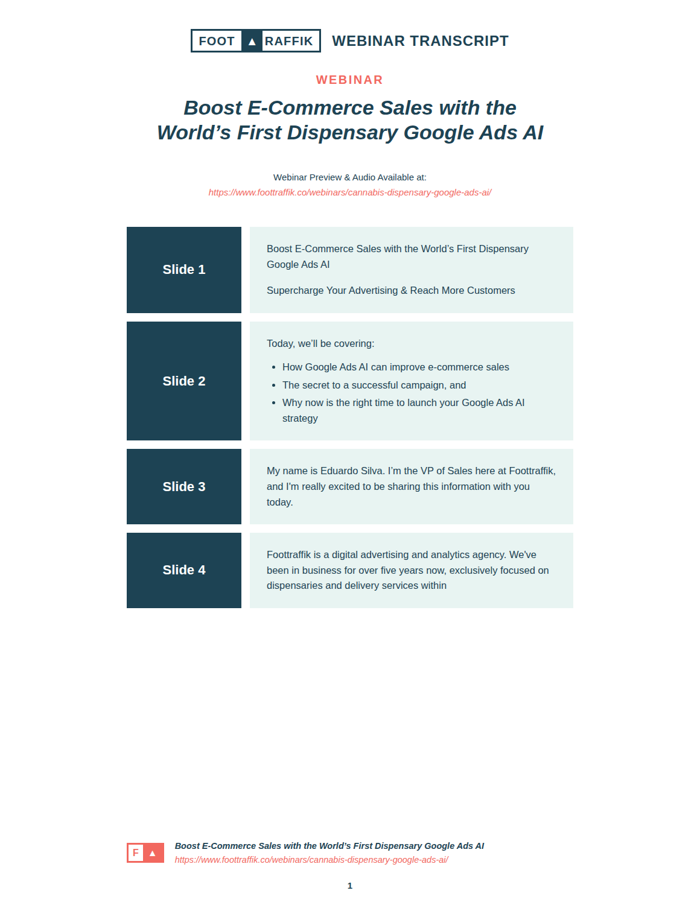FOOT▲RAFFIK
Webinar Transcript
Webinar
Boost E-Commerce Sales with the
World’s First Dispensary Google Ads AI
Webinar Preview & Audio Available at:
https://www.foottraffik.co/webinars/cannabis-dispensary-google-ads-ai/
Slide 1
Boost E-Commerce Sales with the World’s First Dispensary Google Ads AI
Supercharge Your Advertising & Reach More Customers
Slide 2
Today, we’ll be covering:
How Google Ads AI can improve e-commerce sales
The secret to a successful campaign, and
Why now is the right time to launch your Google Ads AI strategy
Slide 3
My name is Eduardo Silva. I’m the VP of Sales here at Foottraffik, and I'm really excited to be sharing this information with you today.
Slide 4
Foottraffik is a digital advertising and analytics agency. We've been in business for over five years now, exclusively focused on dispensaries and delivery services within
F▲
Boost E-Commerce Sales with the World’s First Dispensary Google Ads AI
https://www.foottraffik.co/webinars/cannabis-dispensary-google-ads-ai/
1